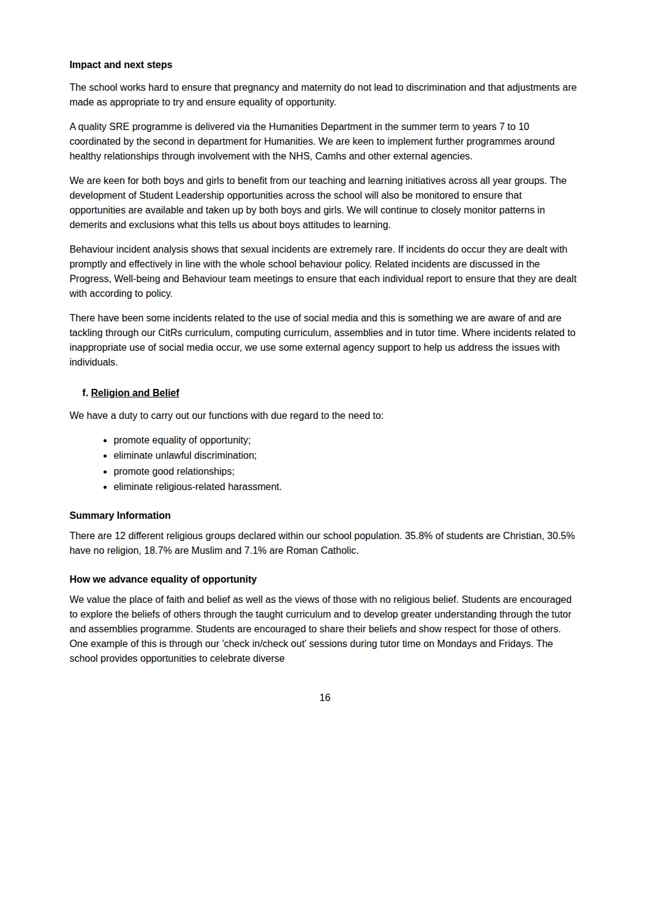Impact and next steps
The school works hard to ensure that pregnancy and maternity do not lead to discrimination and that adjustments are made as appropriate to try and ensure equality of opportunity.
A quality SRE programme is delivered via the Humanities Department in the summer term to years 7 to 10 coordinated by the second in department for Humanities. We are keen to implement further programmes around healthy relationships through involvement with the NHS, Camhs and other external agencies.
We are keen for both boys and girls to benefit from our teaching and learning initiatives across all year groups. The development of Student Leadership opportunities across the school will also be monitored to ensure that opportunities are available and taken up by both boys and girls. We will continue to closely monitor patterns in demerits and exclusions what this tells us about boys attitudes to learning.
Behaviour incident analysis shows that sexual incidents are extremely rare. If incidents do occur they are dealt with promptly and effectively in line with the whole school behaviour policy. Related incidents are discussed in the Progress, Well-being and Behaviour team meetings to ensure that each individual report to ensure that they are dealt with according to policy.
There have been some incidents related to the use of social media and this is something we are aware of and are tackling through our CitRs curriculum, computing curriculum, assemblies and in tutor time. Where incidents related to inappropriate use of social media occur, we use some external agency support to help us address the issues with individuals.
Religion and Belief
We have a duty to carry out our functions with due regard to the need to:
promote equality of opportunity;
eliminate unlawful discrimination;
promote good relationships;
eliminate religious-related harassment.
Summary Information
There are 12 different religious groups declared within our school population. 35.8% of students are Christian, 30.5% have no religion, 18.7% are Muslim and 7.1% are Roman Catholic.
How we advance equality of opportunity
We value the place of faith and belief as well as the views of those with no religious belief. Students are encouraged to explore the beliefs of others through the taught curriculum and to develop greater understanding through the tutor and assemblies programme. Students are encouraged to share their beliefs and show respect for those of others. One example of this is through our 'check in/check out' sessions during tutor time on Mondays and Fridays. The school provides opportunities to celebrate diverse
16